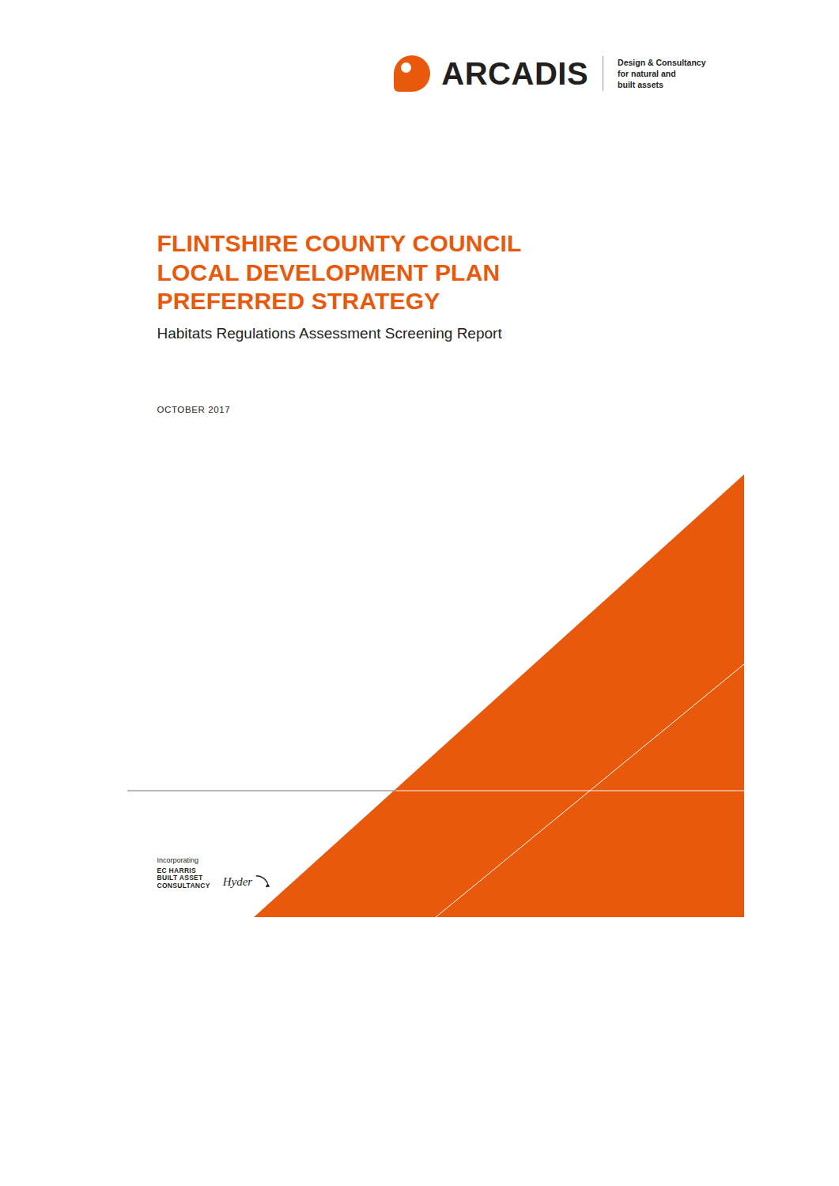ARCADIS Design & Consultancy
for natural and
built assets
Flintshire County Council
Local Development Plan
Preferred Strategy
Habitats Regulations Assessment Screening Report
OCTOBER 2017
Incorporating
EC Harris
Built Asset
Consultancy
Hyder